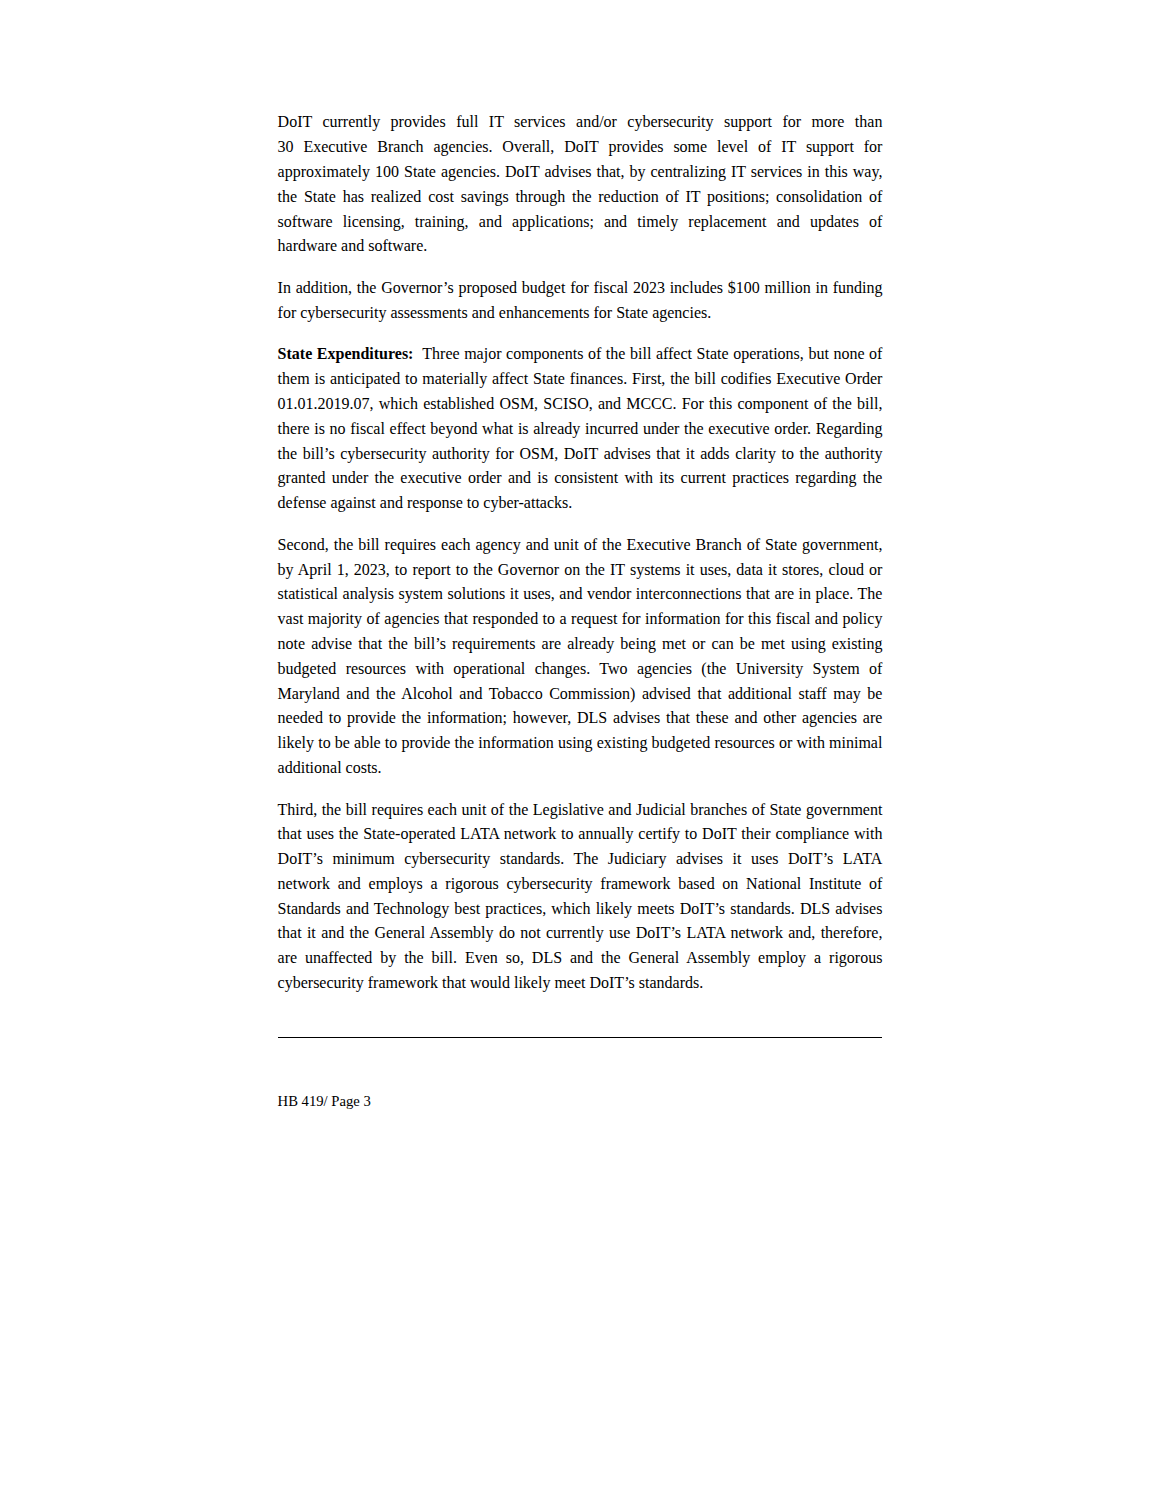DoIT currently provides full IT services and/or cybersecurity support for more than 30 Executive Branch agencies. Overall, DoIT provides some level of IT support for approximately 100 State agencies. DoIT advises that, by centralizing IT services in this way, the State has realized cost savings through the reduction of IT positions; consolidation of software licensing, training, and applications; and timely replacement and updates of hardware and software.
In addition, the Governor’s proposed budget for fiscal 2023 includes $100 million in funding for cybersecurity assessments and enhancements for State agencies.
State Expenditures: Three major components of the bill affect State operations, but none of them is anticipated to materially affect State finances. First, the bill codifies Executive Order 01.01.2019.07, which established OSM, SCISO, and MCCC. For this component of the bill, there is no fiscal effect beyond what is already incurred under the executive order. Regarding the bill’s cybersecurity authority for OSM, DoIT advises that it adds clarity to the authority granted under the executive order and is consistent with its current practices regarding the defense against and response to cyber-attacks.
Second, the bill requires each agency and unit of the Executive Branch of State government, by April 1, 2023, to report to the Governor on the IT systems it uses, data it stores, cloud or statistical analysis system solutions it uses, and vendor interconnections that are in place. The vast majority of agencies that responded to a request for information for this fiscal and policy note advise that the bill’s requirements are already being met or can be met using existing budgeted resources with operational changes. Two agencies (the University System of Maryland and the Alcohol and Tobacco Commission) advised that additional staff may be needed to provide the information; however, DLS advises that these and other agencies are likely to be able to provide the information using existing budgeted resources or with minimal additional costs.
Third, the bill requires each unit of the Legislative and Judicial branches of State government that uses the State-operated LATA network to annually certify to DoIT their compliance with DoIT’s minimum cybersecurity standards. The Judiciary advises it uses DoIT’s LATA network and employs a rigorous cybersecurity framework based on National Institute of Standards and Technology best practices, which likely meets DoIT’s standards. DLS advises that it and the General Assembly do not currently use DoIT’s LATA network and, therefore, are unaffected by the bill. Even so, DLS and the General Assembly employ a rigorous cybersecurity framework that would likely meet DoIT’s standards.
HB 419/ Page 3